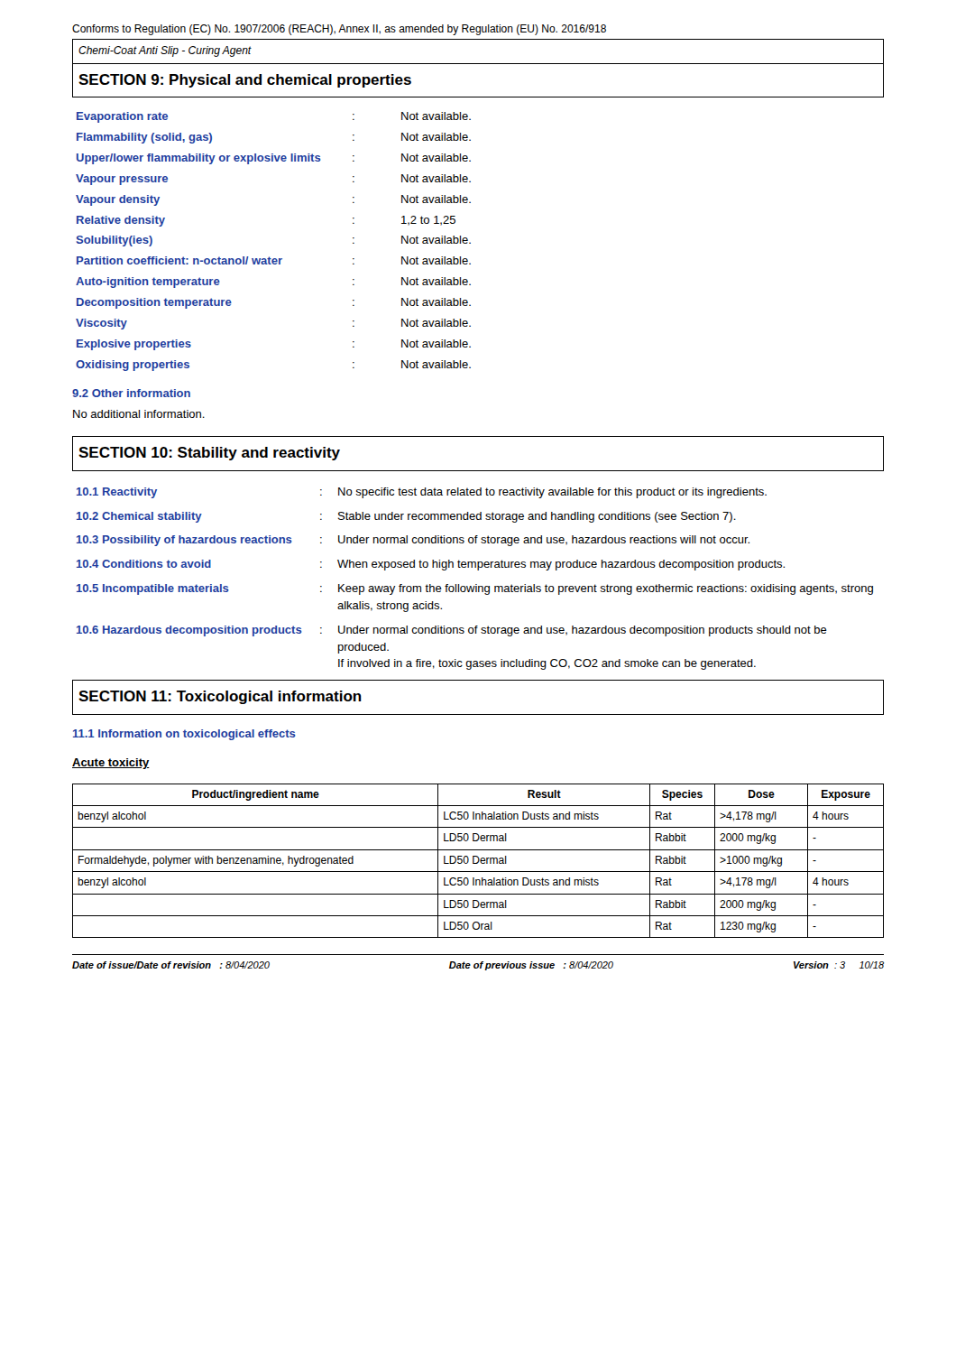Conforms to Regulation (EC) No. 1907/2006 (REACH), Annex II, as amended by Regulation (EU) No. 2016/918
Chemi-Coat Anti Slip - Curing Agent
SECTION 9: Physical and chemical properties
| Evaporation rate | : | Not available. |
| Flammability (solid, gas) | : | Not available. |
| Upper/lower flammability or explosive limits | : | Not available. |
| Vapour pressure | : | Not available. |
| Vapour density | : | Not available. |
| Relative density | : | 1,2 to 1,25 |
| Solubility(ies) | : | Not available. |
| Partition coefficient: n-octanol/ water | : | Not available. |
| Auto-ignition temperature | : | Not available. |
| Decomposition temperature | : | Not available. |
| Viscosity | : | Not available. |
| Explosive properties | : | Not available. |
| Oxidising properties | : | Not available. |
9.2 Other information
No additional information.
SECTION 10: Stability and reactivity
| 10.1 Reactivity | : | No specific test data related to reactivity available for this product or its ingredients. |
| 10.2 Chemical stability | : | Stable under recommended storage and handling conditions (see Section 7). |
| 10.3 Possibility of hazardous reactions | : | Under normal conditions of storage and use, hazardous reactions will not occur. |
| 10.4 Conditions to avoid | : | When exposed to high temperatures may produce hazardous decomposition products. |
| 10.5 Incompatible materials | : | Keep away from the following materials to prevent strong exothermic reactions: oxidising agents, strong alkalis, strong acids. |
| 10.6 Hazardous decomposition products | : | Under normal conditions of storage and use, hazardous decomposition products should not be produced. If involved in a fire, toxic gases including CO, CO2 and smoke can be generated. |
SECTION 11: Toxicological information
11.1 Information on toxicological effects
Acute toxicity
| Product/ingredient name | Result | Species | Dose | Exposure |
| --- | --- | --- | --- | --- |
| benzyl alcohol | LC50 Inhalation Dusts and mists | Rat | >4,178 mg/l | 4 hours |
| | LD50 Dermal | Rabbit | 2000 mg/kg | - |
| Formaldehyde, polymer with benzenamine, hydrogenated | LD50 Dermal | Rabbit | >1000 mg/kg | - |
| benzyl alcohol | LC50 Inhalation Dusts and mists | Rat | >4,178 mg/l | 4 hours |
| | LD50 Dermal | Rabbit | 2000 mg/kg | - |
| | LD50 Oral | Rat | 1230 mg/kg | - |
Date of issue/Date of revision : 8/04/2020
Date of previous issue : 8/04/2020
Version : 3 10/18